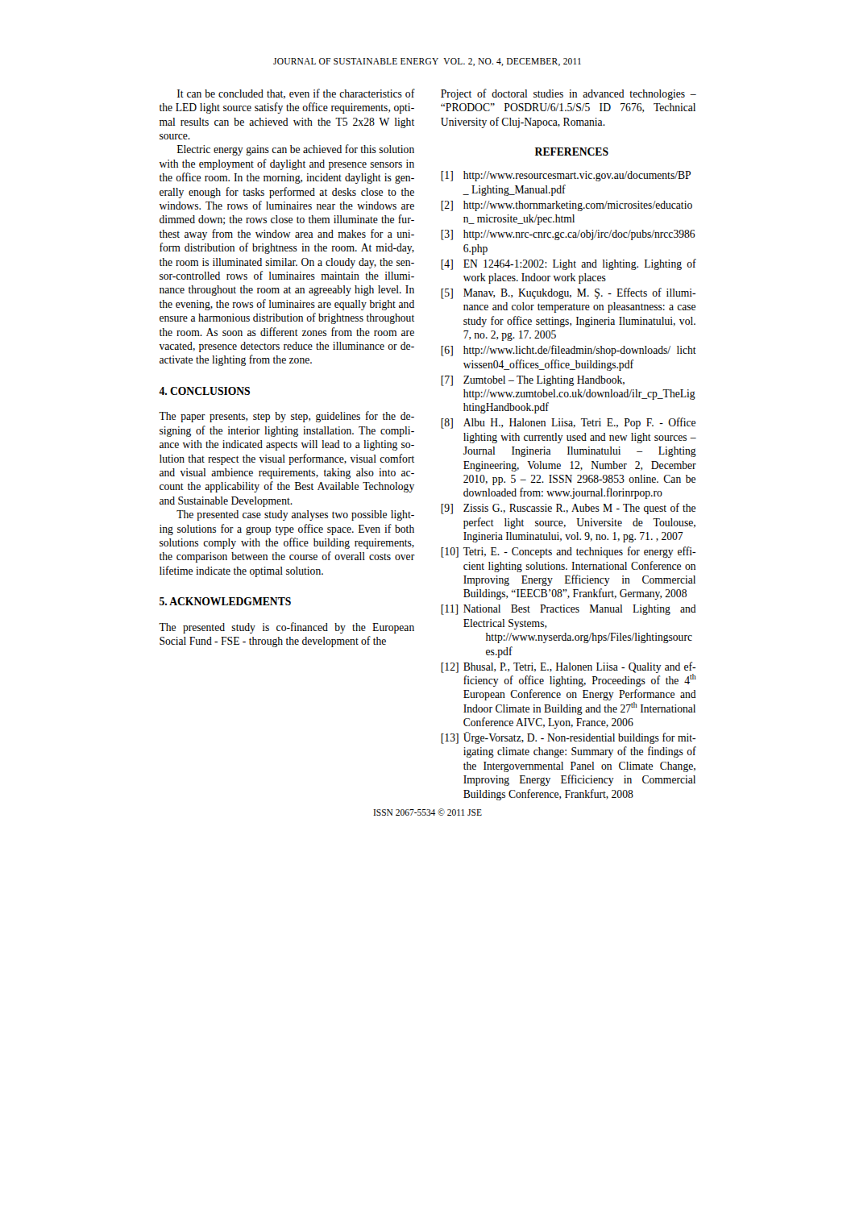JOURNAL OF SUSTAINABLE ENERGY VOL. 2, NO. 4, DECEMBER, 2011
It can be concluded that, even if the characteristics of the LED light source satisfy the office requirements, optimal results can be achieved with the T5 2x28 W light source.
Electric energy gains can be achieved for this solution with the employment of daylight and presence sensors in the office room. In the morning, incident daylight is generally enough for tasks performed at desks close to the windows. The rows of luminaires near the windows are dimmed down; the rows close to them illuminate the furthest away from the window area and makes for a uniform distribution of brightness in the room. At mid-day, the room is illuminated similar. On a cloudy day, the sensor-controlled rows of luminaires maintain the illuminance throughout the room at an agreeably high level. In the evening, the rows of luminaires are equally bright and ensure a harmonious distribution of brightness throughout the room. As soon as different zones from the room are vacated, presence detectors reduce the illuminance or deactivate the lighting from the zone.
4. CONCLUSIONS
The paper presents, step by step, guidelines for the designing of the interior lighting installation. The compliance with the indicated aspects will lead to a lighting solution that respect the visual performance, visual comfort and visual ambience requirements, taking also into account the applicability of the Best Available Technology and Sustainable Development.
The presented case study analyses two possible lighting solutions for a group type office space. Even if both solutions comply with the office building requirements, the comparison between the course of overall costs over lifetime indicate the optimal solution.
5. ACKNOWLEDGMENTS
The presented study is co-financed by the European Social Fund - FSE - through the development of the
Project of doctoral studies in advanced technologies – “PRODOC” POSDRU/6/1.5/S/5 ID 7676, Technical University of Cluj-Napoca, Romania.
REFERENCES
http://www.resourcesmart.vic.gov.au/documents/BP_ Lighting_Manual.pdf
http://www.thornmarketing.com/microsites/education_ microsite_uk/pec.html
http://www.nrc-cnrc.gc.ca/obj/irc/doc/pubs/nrcc39866.php
EN 12464-1:2002: Light and lighting. Lighting of work places. Indoor work places
Manav, B., Kuçukdogu, M. Ş. - Effects of illuminance and color temperature on pleasantness: a case study for office settings, Ingineria Iluminatului, vol. 7, no. 2, pg. 17. 2005
http://www.licht.de/fileadmin/shop-downloads/ lichtwissen04_offices_office_buildings.pdf
Zumtobel – The Lighting Handbook,
http://www.zumtobel.co.uk/download/ilr_cp_TheLightingHandbook.pdf
Albu H., Halonen Liisa, Tetri E., Pop F. - Office lighting with currently used and new light sources – Journal Ingineria Iluminatului – Lighting Engineering, Volume 12, Number 2, December 2010, pp. 5 – 22. ISSN 2968-9853 online. Can be downloaded from: www.journal.florinrpop.ro
Zissis G., Ruscassie R., Aubes M - The quest of the perfect light source, Universite de Toulouse, Ingineria Iluminatului, vol. 9, no. 1, pg. 71. , 2007
Tetri, E. - Concepts and techniques for energy efficient lighting solutions. International Conference on Improving Energy Efficiency in Commercial Buildings, “IEECB’08”, Frankfurt, Germany, 2008
National Best Practices Manual Lighting and Electrical Systems,
http://www.nyserda.org/hps/Files/lightingsources.pdf
Bhusal, P., Tetri, E., Halonen Liisa - Quality and efficiency of office lighting, Proceedings of the 4th European Conference on Energy Performance and Indoor Climate in Building and the 27th International Conference AIVC, Lyon, France, 2006
Ürge-Vorsatz, D. - Non-residential buildings for mitigating climate change: Summary of the findings of the Intergovernmental Panel on Climate Change, Improving Energy Efficiciency in Commercial Buildings Conference, Frankfurt, 2008
ISSN 2067-5534 © 2011 JSE